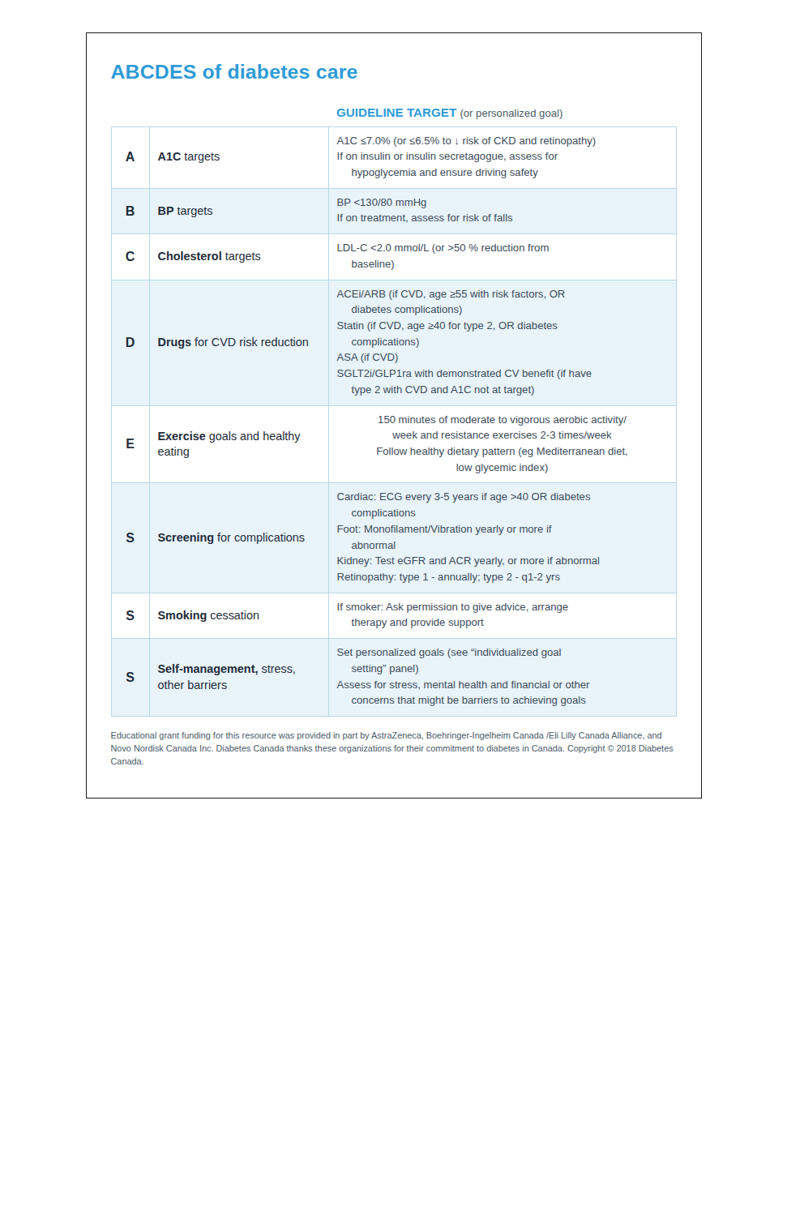ABCDES of diabetes care
| | | GUIDELINE TARGET (or personalized goal) |
| --- | --- | --- |
| A | A1C targets | A1C ≤7.0% (or ≤6.5% to ↓ risk of CKD and retinopathy) If on insulin or insulin secretagogue, assess for hypoglycemia and ensure driving safety |
| B | BP targets | BP <130/80 mmHg If on treatment, assess for risk of falls |
| C | Cholesterol targets | LDL-C <2.0 mmol/L (or >50 % reduction from baseline) |
| D | Drugs for CVD risk reduction | ACEi/ARB (if CVD, age ≥55 with risk factors, OR diabetes complications) Statin (if CVD, age ≥40 for type 2, OR diabetes complications) ASA (if CVD) SGLT2i/GLP1ra with demonstrated CV benefit (if have type 2 with CVD and A1C not at target) |
| E | Exercise goals and healthy eating | 150 minutes of moderate to vigorous aerobic activity/ week and resistance exercises 2-3 times/week Follow healthy dietary pattern (eg Mediterranean diet, low glycemic index) |
| S | Screening for complications | Cardiac: ECG every 3-5 years if age >40 OR diabetes complications Foot: Monofilament/Vibration yearly or more if abnormal Kidney: Test eGFR and ACR yearly, or more if abnormal Retinopathy: type 1 - annually; type 2 - q1-2 yrs |
| S | Smoking cessation | If smoker: Ask permission to give advice, arrange therapy and provide support |
| S | Self-management, stress, other barriers | Set personalized goals (see “individualized goal setting” panel) Assess for stress, mental health and financial or other concerns that might be barriers to achieving goals |
Educational grant funding for this resource was provided in part by AstraZeneca, Boehringer-Ingelheim Canada /Eli Lilly Canada Alliance, and Novo Nordisk Canada Inc. Diabetes Canada thanks these organizations for their commitment to diabetes in Canada. Copyright © 2018 Diabetes Canada.